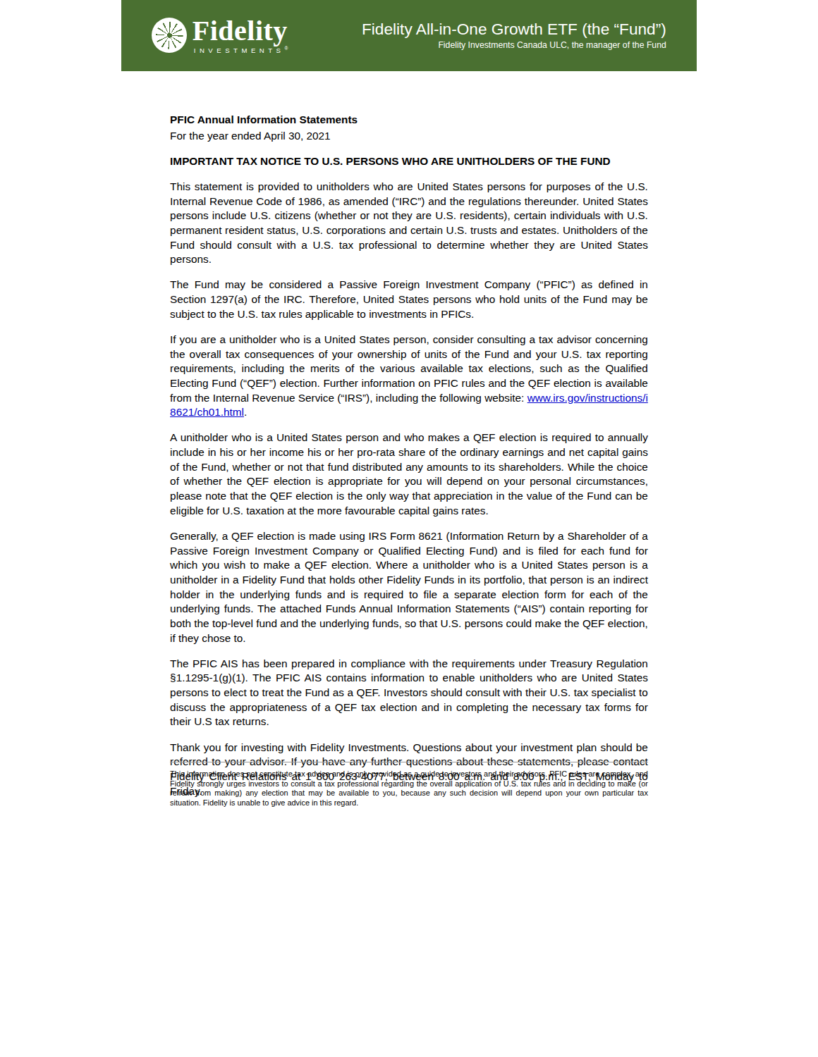Fidelity INVESTMENTS®
Fidelity All-in-One Growth ETF (the “Fund”) Fidelity Investments Canada ULC, the manager of the Fund
PFIC Annual Information Statements
For the year ended April 30, 2021
IMPORTANT TAX NOTICE TO U.S. PERSONS WHO ARE UNITHOLDERS OF THE FUND
This statement is provided to unitholders who are United States persons for purposes of the U.S. Internal Revenue Code of 1986, as amended (“IRC”) and the regulations thereunder. United States persons include U.S. citizens (whether or not they are U.S. residents), certain individuals with U.S. permanent resident status, U.S. corporations and certain U.S. trusts and estates. Unitholders of the Fund should consult with a U.S. tax professional to determine whether they are United States persons.
The Fund may be considered a Passive Foreign Investment Company (“PFIC”) as defined in Section 1297(a) of the IRC. Therefore, United States persons who hold units of the Fund may be subject to the U.S. tax rules applicable to investments in PFICs.
If you are a unitholder who is a United States person, consider consulting a tax advisor concerning the overall tax consequences of your ownership of units of the Fund and your U.S. tax reporting requirements, including the merits of the various available tax elections, such as the Qualified Electing Fund (“QEF”) election. Further information on PFIC rules and the QEF election is available from the Internal Revenue Service (“IRS”), including the following website: www.irs.gov/instructions/i8621/ch01.html.
A unitholder who is a United States person and who makes a QEF election is required to annually include in his or her income his or her pro-rata share of the ordinary earnings and net capital gains of the Fund, whether or not that fund distributed any amounts to its shareholders. While the choice of whether the QEF election is appropriate for you will depend on your personal circumstances, please note that the QEF election is the only way that appreciation in the value of the Fund can be eligible for U.S. taxation at the more favourable capital gains rates.
Generally, a QEF election is made using IRS Form 8621 (Information Return by a Shareholder of a Passive Foreign Investment Company or Qualified Electing Fund) and is filed for each fund for which you wish to make a QEF election. Where a unitholder who is a United States person is a unitholder in a Fidelity Fund that holds other Fidelity Funds in its portfolio, that person is an indirect holder in the underlying funds and is required to file a separate election form for each of the underlying funds. The attached Funds Annual Information Statements (“AIS”) contain reporting for both the top-level fund and the underlying funds, so that U.S. persons could make the QEF election, if they chose to.
The PFIC AIS has been prepared in compliance with the requirements under Treasury Regulation §1.1295-1(g)(1). The PFIC AIS contains information to enable unitholders who are United States persons to elect to treat the Fund as a QEF. Investors should consult with their U.S. tax specialist to discuss the appropriateness of a QEF tax election and in completing the necessary tax forms for their U.S tax returns.
Thank you for investing with Fidelity Investments. Questions about your investment plan should be referred to your advisor. If you have any further questions about these statements, please contact Fidelity Client Relations at 1 800 263-4077, between 8:00 a.m. and 8:00 p.m., EST, Monday to Friday.
This information does not constitute tax advice and is only provided as a guide to investors and their advisors. PFIC rules are complex, and Fidelity strongly urges investors to consult a tax professional regarding the overall application of U.S. tax rules and in deciding to make (or refrain from making) any election that may be available to you, because any such decision will depend upon your own particular tax situation. Fidelity is unable to give advice in this regard.